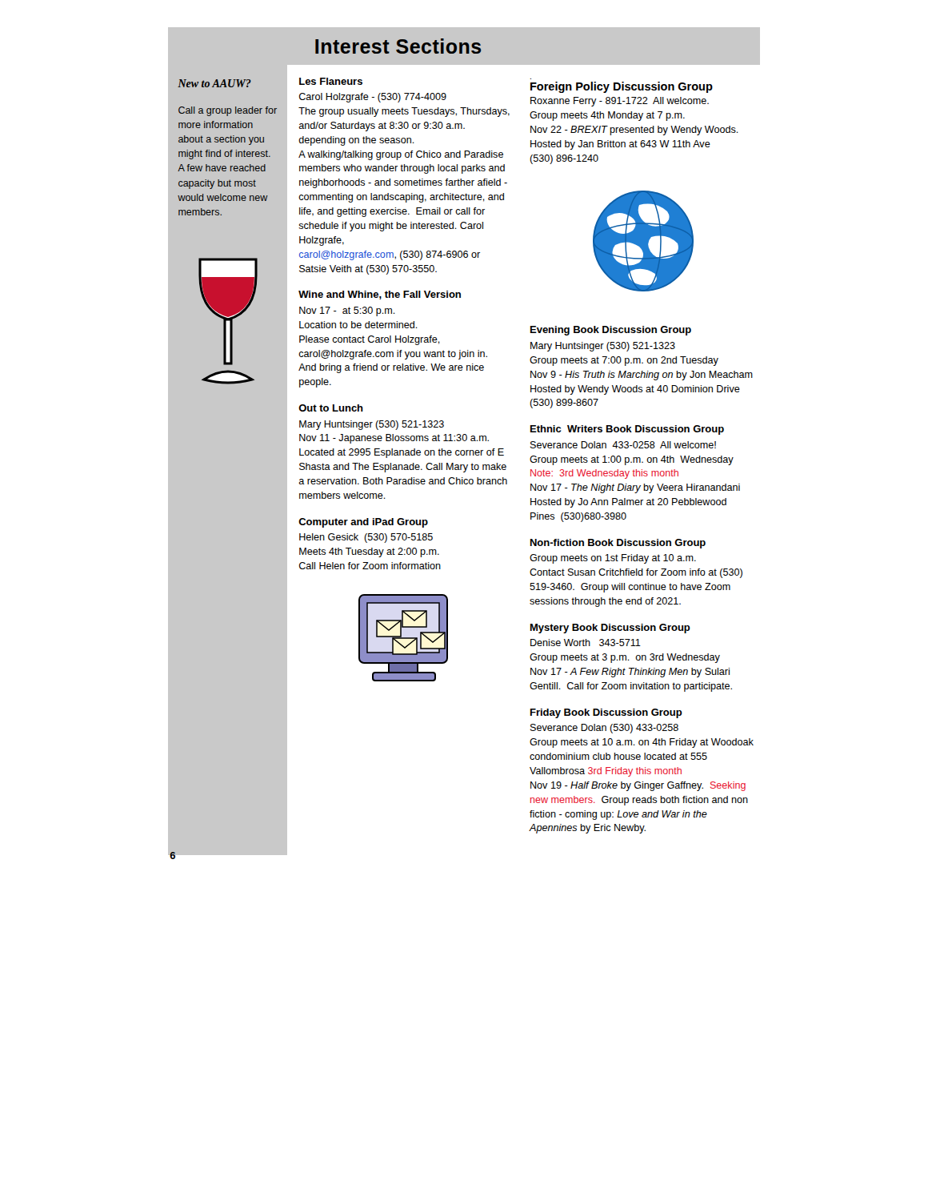Interest Sections
New to AAUW?
Call a group leader for more information about a section you might find of interest. A few have reached capacity but most would welcome new members.
Les Flaneurs
Carol Holzgrafe - (530) 774-4009
The group usually meets Tuesdays, Thursdays, and/or Saturdays at 8:30 or 9:30 a.m. depending on the season.
A walking/talking group of Chico and Paradise members who wander through local parks and neighborhoods - and sometimes farther afield - commenting on landscaping, architecture, and life, and getting exercise. Email or call for schedule if you might be interested. Carol Holzgrafe,
carol@holzgrafe.com, (530) 874-6906 or Satsie Veith at (530) 570-3550.
Wine and Whine, the Fall Version
Nov 17 - at 5:30 p.m.
Location to be determined.
Please contact Carol Holzgrafe, carol@holzgrafe.com if you want to join in. And bring a friend or relative. We are nice people.
Out to Lunch
Mary Huntsinger (530) 521-1323
Nov 11 - Japanese Blossoms at 11:30 a.m. Located at 2995 Esplanade on the corner of E Shasta and The Esplanade. Call Mary to make a reservation. Both Paradise and Chico branch members welcome.
Computer and iPad Group
Helen Gesick (530) 570-5185
Meets 4th Tuesday at 2:00 p.m.
Call Helen for Zoom information
.
Foreign Policy Discussion Group
Roxanne Ferry - 891-1722 All welcome.
Group meets 4th Monday at 7 p.m.
Nov 22 - BREXIT presented by Wendy Woods.
Hosted by Jan Britton at 643 W 11th Ave
(530) 896-1240
Evening Book Discussion Group
Mary Huntsinger (530) 521-1323
Group meets at 7:00 p.m. on 2nd Tuesday
Nov 9 - His Truth is Marching on by Jon Meacham
Hosted by Wendy Woods at 40 Dominion Drive (530) 899-8607
Ethnic Writers Book Discussion Group
Severance Dolan 433-0258 All welcome!
Group meets at 1:00 p.m. on 4th Wednesday
Note: 3rd Wednesday this month
Nov 17 - The Night Diary by Veera Hiranandani
Hosted by Jo Ann Palmer at 20 Pebblewood Pines (530)680-3980
Non-fiction Book Discussion Group
Group meets on 1st Friday at 10 a.m.
Contact Susan Critchfield for Zoom info at (530) 519-3460. Group will continue to have Zoom sessions through the end of 2021.
Mystery Book Discussion Group
Denise Worth 343-5711
Group meets at 3 p.m. on 3rd Wednesday
Nov 17 - A Few Right Thinking Men by Sulari Gentill. Call for Zoom invitation to participate.
Friday Book Discussion Group
Severance Dolan (530) 433-0258
Group meets at 10 a.m. on 4th Friday at Woodoak condominium club house located at 555 Vallombrosa 3rd Friday this month
Nov 19 - Half Broke by Ginger Gaffney. Seeking new members. Group reads both fiction and non fiction - coming up: Love and War in the Apennines by Eric Newby.
6